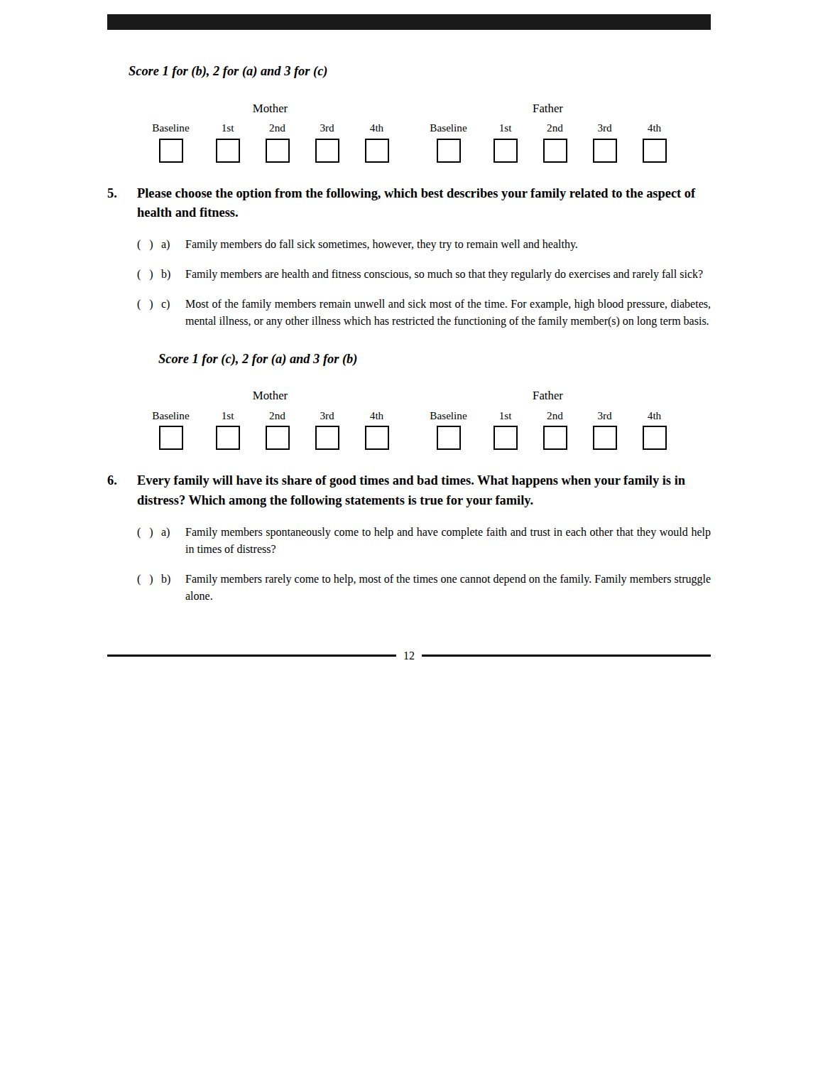Score 1 for (b), 2 for (a) and 3 for (c)
| Mother Baseline 1st 2nd 3rd 4th | Father Baseline 1st 2nd 3rd 4th |
5.
Please choose the option from the following, which best describes your family related to the aspect of health and fitness.
( )
a)
Family members do fall sick sometimes, however, they try to remain well and healthy.
( )
b)
Family members are health and fitness conscious, so much so that they regularly do exercises and rarely fall sick?
( )
c)
Most of the family members remain unwell and sick most of the time. For example, high blood pressure, diabetes, mental illness, or any other illness which has restricted the functioning of the family member(s) on long term basis.
Score 1 for (c), 2 for (a) and 3 for (b)
| Mother Baseline 1st 2nd 3rd 4th | Father Baseline 1st 2nd 3rd 4th |
6.
Every family will have its share of good times and bad times. What happens when your family is in distress? Which among the following statements is true for your family.
( )
a)
Family members spontaneously come to help and have complete faith and trust in each other that they would help in times of distress?
( )
b)
Family members rarely come to help, most of the times one cannot depend on the family. Family members struggle alone.
12